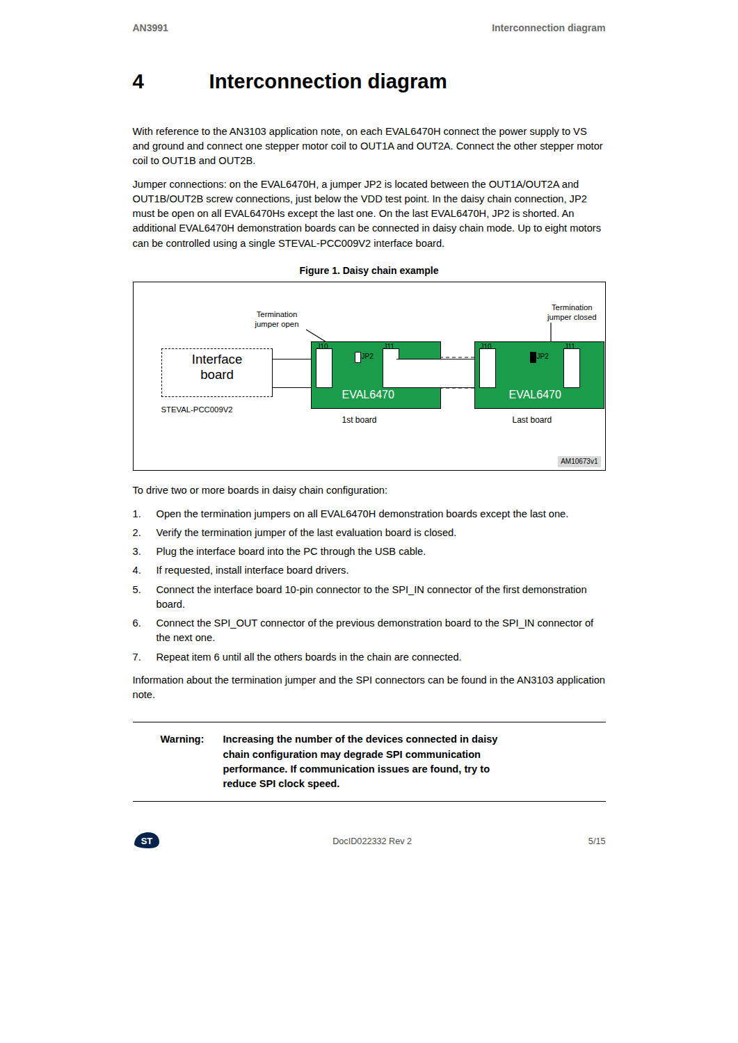AN3991
Interconnection diagram
4 Interconnection diagram
With reference to the AN3103 application note, on each EVAL6470H connect the power supply to VS and ground and connect one stepper motor coil to OUT1A and OUT2A. Connect the other stepper motor coil to OUT1B and OUT2B.
Jumper connections: on the EVAL6470H, a jumper JP2 is located between the OUT1A/OUT2A and OUT1B/OUT2B screw connections, just below the VDD test point. In the daisy chain connection, JP2 must be open on all EVAL6470Hs except the last one. On the last EVAL6470H, JP2 is shorted. An additional EVAL6470H demonstration boards can be connected in daisy chain mode. Up to eight motors can be controlled using a single STEVAL-PCC009V2 interface board.
Figure 1. Daisy chain example
Termination
jumper open
Termination
jumper closed
Interface
board
STEVAL-PCC009V2
J10
JP2
J11
EVAL6470
J10
JP2
J11
EVAL6470
1st board
Last board
AM10673v1
To drive two or more boards in daisy chain configuration:
Open the termination jumpers on all EVAL6470H demonstration boards except the last one.
Verify the termination jumper of the last evaluation board is closed.
Plug the interface board into the PC through the USB cable.
If requested, install interface board drivers.
Connect the interface board 10-pin connector to the SPI_IN connector of the first demonstration board.
Connect the SPI_OUT connector of the previous demonstration board to the SPI_IN connector of the next one.
Repeat item 6 until all the others boards in the chain are connected.
Information about the termination jumper and the SPI connectors can be found in the AN3103 application note.
Warning:
Increasing the number of the devices connected in daisy chain configuration may degrade SPI communication performance. If communication issues are found, try to reduce SPI clock speed.
ST
DocID022332 Rev 2
5/15